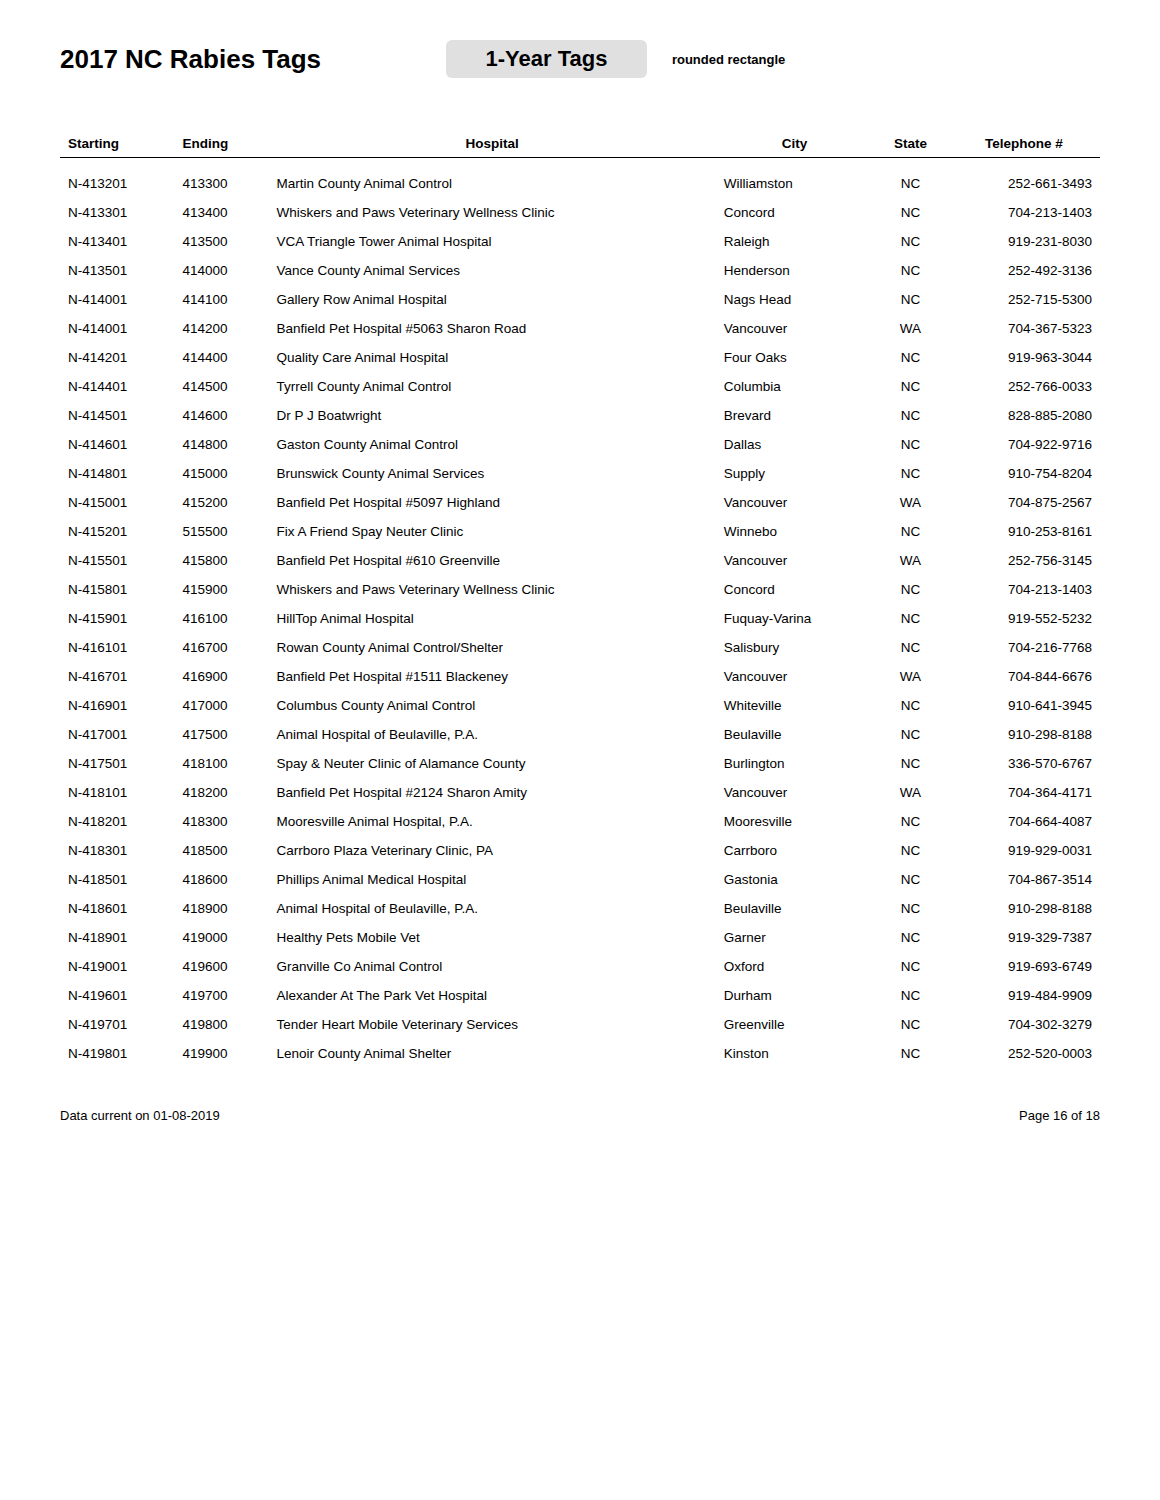2017 NC Rabies Tags
1-Year Tags rounded rectangle
| Starting | Ending | Hospital | City | State | Telephone # |
| --- | --- | --- | --- | --- | --- |
| N-413201 | 413300 | Martin County Animal Control | Williamston | NC | 252-661-3493 |
| N-413301 | 413400 | Whiskers and Paws Veterinary Wellness Clinic | Concord | NC | 704-213-1403 |
| N-413401 | 413500 | VCA Triangle Tower Animal Hospital | Raleigh | NC | 919-231-8030 |
| N-413501 | 414000 | Vance County Animal Services | Henderson | NC | 252-492-3136 |
| N-414001 | 414100 | Gallery Row Animal Hospital | Nags Head | NC | 252-715-5300 |
| N-414001 | 414200 | Banfield Pet Hospital #5063 Sharon Road | Vancouver | WA | 704-367-5323 |
| N-414201 | 414400 | Quality Care Animal Hospital | Four Oaks | NC | 919-963-3044 |
| N-414401 | 414500 | Tyrrell County Animal Control | Columbia | NC | 252-766-0033 |
| N-414501 | 414600 | Dr P J Boatwright | Brevard | NC | 828-885-2080 |
| N-414601 | 414800 | Gaston County Animal Control | Dallas | NC | 704-922-9716 |
| N-414801 | 415000 | Brunswick County Animal Services | Supply | NC | 910-754-8204 |
| N-415001 | 415200 | Banfield Pet Hospital #5097 Highland | Vancouver | WA | 704-875-2567 |
| N-415201 | 515500 | Fix A Friend Spay Neuter Clinic | Winnebo | NC | 910-253-8161 |
| N-415501 | 415800 | Banfield Pet Hospital #610 Greenville | Vancouver | WA | 252-756-3145 |
| N-415801 | 415900 | Whiskers and Paws Veterinary Wellness Clinic | Concord | NC | 704-213-1403 |
| N-415901 | 416100 | HillTop Animal Hospital | Fuquay-Varina | NC | 919-552-5232 |
| N-416101 | 416700 | Rowan County Animal Control/Shelter | Salisbury | NC | 704-216-7768 |
| N-416701 | 416900 | Banfield Pet Hospital #1511 Blackeney | Vancouver | WA | 704-844-6676 |
| N-416901 | 417000 | Columbus County Animal Control | Whiteville | NC | 910-641-3945 |
| N-417001 | 417500 | Animal Hospital of Beulaville, P.A. | Beulaville | NC | 910-298-8188 |
| N-417501 | 418100 | Spay & Neuter Clinic of Alamance County | Burlington | NC | 336-570-6767 |
| N-418101 | 418200 | Banfield Pet Hospital #2124 Sharon Amity | Vancouver | WA | 704-364-4171 |
| N-418201 | 418300 | Mooresville Animal Hospital, P.A. | Mooresville | NC | 704-664-4087 |
| N-418301 | 418500 | Carrboro Plaza Veterinary Clinic, PA | Carrboro | NC | 919-929-0031 |
| N-418501 | 418600 | Phillips Animal Medical Hospital | Gastonia | NC | 704-867-3514 |
| N-418601 | 418900 | Animal Hospital of Beulaville, P.A. | Beulaville | NC | 910-298-8188 |
| N-418901 | 419000 | Healthy Pets Mobile Vet | Garner | NC | 919-329-7387 |
| N-419001 | 419600 | Granville Co Animal Control | Oxford | NC | 919-693-6749 |
| N-419601 | 419700 | Alexander At The Park Vet Hospital | Durham | NC | 919-484-9909 |
| N-419701 | 419800 | Tender Heart Mobile Veterinary Services | Greenville | NC | 704-302-3279 |
| N-419801 | 419900 | Lenoir County Animal Shelter | Kinston | NC | 252-520-0003 |
Data current on 01-08-2019 Page 16 of 18